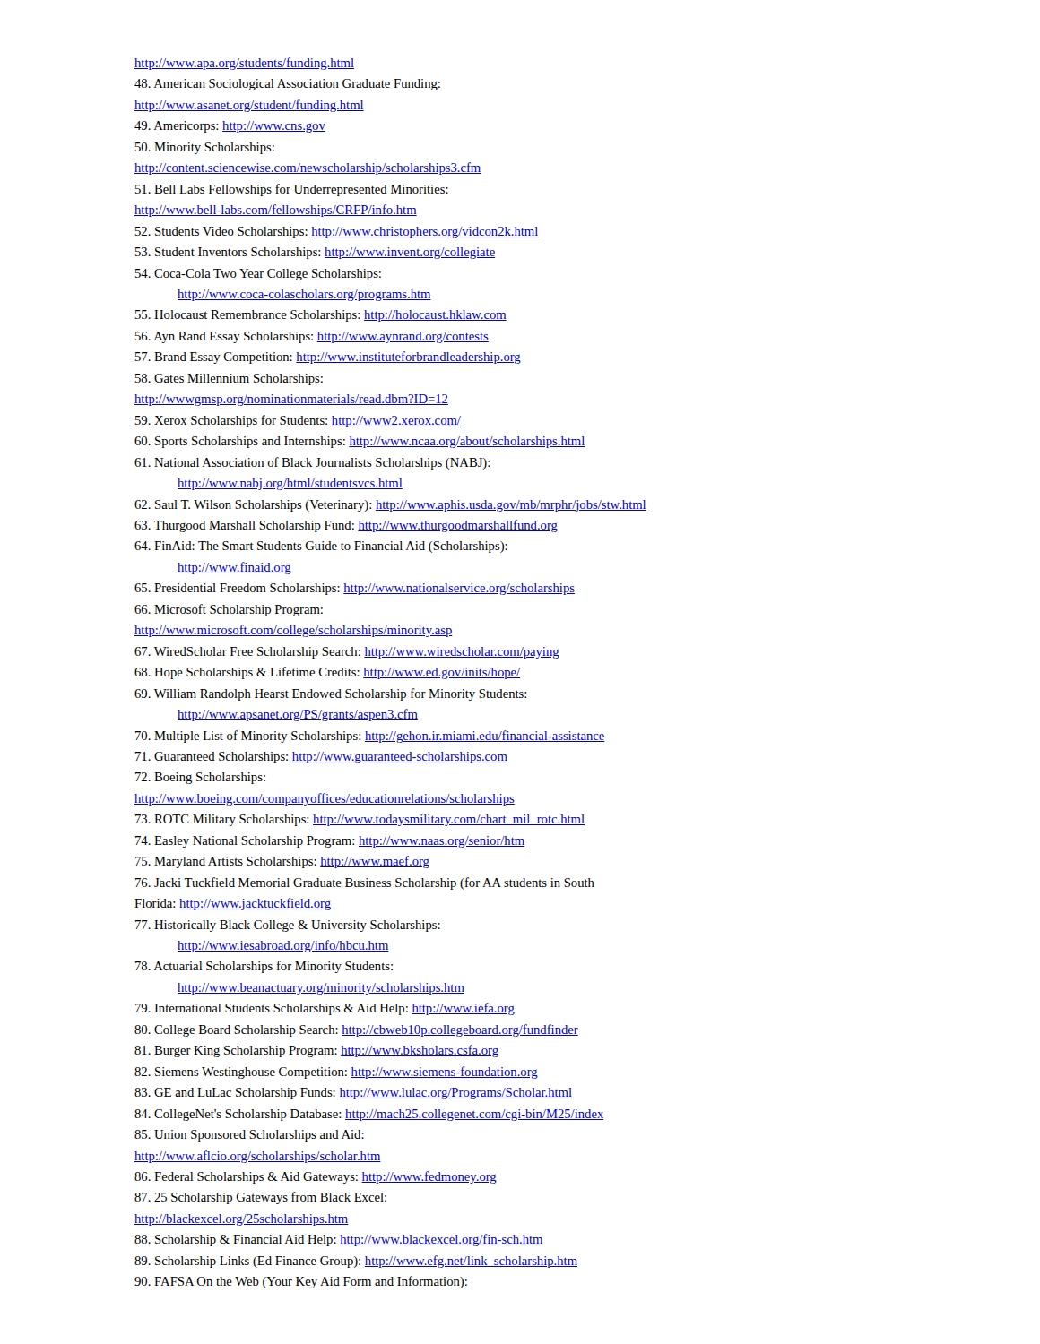http://www.apa.org/students/funding.html
48. American Sociological Association Graduate Funding:
http://www.asanet.org/student/funding.html
49. Americorps: http://www.cns.gov
50. Minority Scholarships:
http://content.sciencewise.com/newscholarship/scholarships3.cfm
51. Bell Labs Fellowships for Underrepresented Minorities:
http://www.bell-labs.com/fellowships/CRFP/info.htm
52. Students Video Scholarships: http://www.christophers.org/vidcon2k.html
53. Student Inventors Scholarships: http://www.invent.org/collegiate
54. Coca-Cola Two Year College Scholarships:
http://www.coca-colascholars.org/programs.htm
55. Holocaust Remembrance Scholarships: http://holocaust.hklaw.com
56. Ayn Rand Essay Scholarships: http://www.aynrand.org/contests
57. Brand Essay Competition: http://www.instituteforbrandleadership.org
58. Gates Millennium Scholarships:
http://wwwgmsp.org/nominationmaterials/read.dbm?ID=12
59. Xerox Scholarships for Students: http://www2.xerox.com/
60. Sports Scholarships and Internships: http://www.ncaa.org/about/scholarships.html
61. National Association of Black Journalists Scholarships (NABJ):
http://www.nabj.org/html/studentsvcs.html
62. Saul T. Wilson Scholarships (Veterinary): http://www.aphis.usda.gov/mb/mrphr/jobs/stw.html
63. Thurgood Marshall Scholarship Fund: http://www.thurgoodmarshallfund.org
64. FinAid: The Smart Students Guide to Financial Aid (Scholarships):
http://www.finaid.org
65. Presidential Freedom Scholarships: http://www.nationalservice.org/scholarships
66. Microsoft Scholarship Program:
http://www.microsoft.com/college/scholarships/minority.asp
67. WiredScholar Free Scholarship Search: http://www.wiredscholar.com/paying
68. Hope Scholarships & Lifetime Credits: http://www.ed.gov/inits/hope/
69. William Randolph Hearst Endowed Scholarship for Minority Students:
http://www.apsanet.org/PS/grants/aspen3.cfm
70. Multiple List of Minority Scholarships: http://gehon.ir.miami.edu/financial-assistance
71. Guaranteed Scholarships: http://www.guaranteed-scholarships.com
72. Boeing Scholarships:
http://www.boeing.com/companyoffices/educationrelations/scholarships
73. ROTC Military Scholarships: http://www.todaysmilitary.com/chart_mil_rotc.html
74. Easley National Scholarship Program: http://www.naas.org/senior/htm
75. Maryland Artists Scholarships: http://www.maef.org
76. Jacki Tuckfield Memorial Graduate Business Scholarship (for AA students in South
Florida: http://www.jacktuckfield.org
77. Historically Black College & University Scholarships:
http://www.iesabroad.org/info/hbcu.htm
78. Actuarial Scholarships for Minority Students:
http://www.beanactuary.org/minority/scholarships.htm
79. International Students Scholarships & Aid Help: http://www.iefa.org
80. College Board Scholarship Search: http://cbweb10p.collegeboard.org/fundfinder
81. Burger King Scholarship Program: http://www.bksholars.csfa.org
82. Siemens Westinghouse Competition: http://www.siemens-foundation.org
83. GE and LuLac Scholarship Funds: http://www.lulac.org/Programs/Scholar.html
84. CollegeNet's Scholarship Database: http://mach25.collegenet.com/cgi-bin/M25/index
85. Union Sponsored Scholarships and Aid:
http://www.aflcio.org/scholarships/scholar.htm
86. Federal Scholarships & Aid Gateways: http://www.fedmoney.org
87. 25 Scholarship Gateways from Black Excel:
http://blackexcel.org/25scholarships.htm
88. Scholarship & Financial Aid Help: http://www.blackexcel.org/fin-sch.htm
89. Scholarship Links (Ed Finance Group): http://www.efg.net/link_scholarship.htm
90. FAFSA On the Web (Your Key Aid Form and Information):